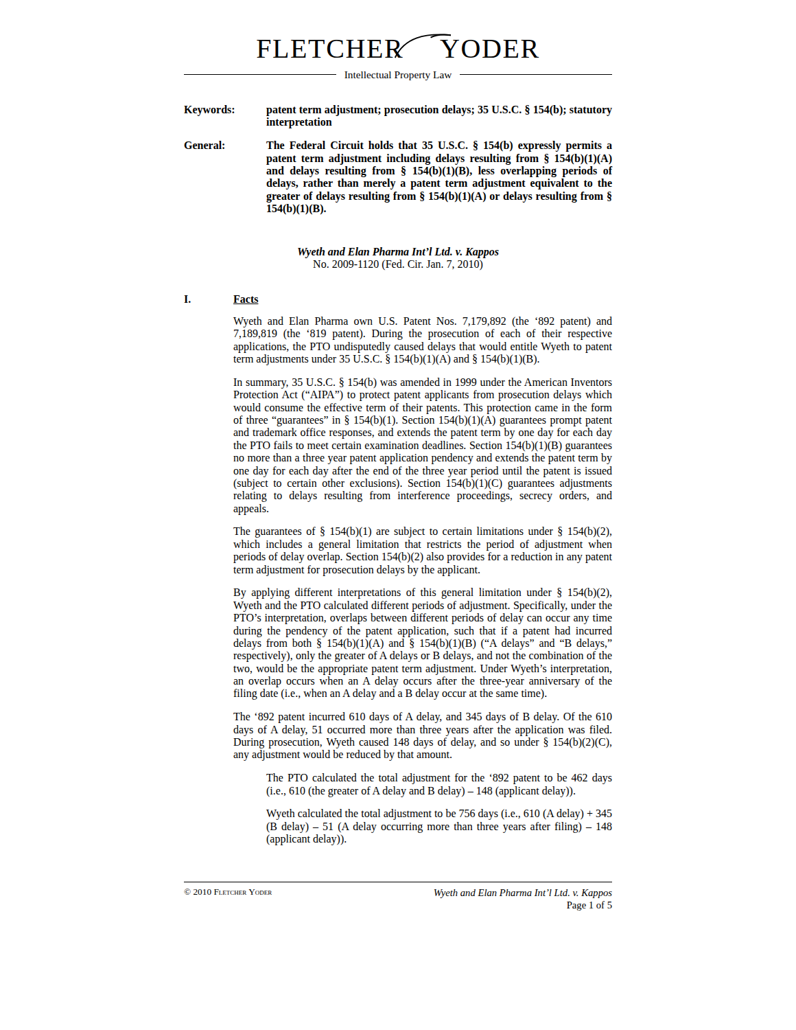FLETCHER YODER
Intellectual Property Law
| Keywords: | patent term adjustment; prosecution delays; 35 U.S.C. § 154(b); statutory interpretation |
| General: | The Federal Circuit holds that 35 U.S.C. § 154(b) expressly permits a patent term adjustment including delays resulting from § 154(b)(1)(A) and delays resulting from § 154(b)(1)(B), less overlapping periods of delays, rather than merely a patent term adjustment equivalent to the greater of delays resulting from § 154(b)(1)(A) or delays resulting from § 154(b)(1)(B). |
Wyeth and Elan Pharma Int’l Ltd. v. Kappos
No. 2009-1120 (Fed. Cir. Jan. 7, 2010)
I. Facts
Wyeth and Elan Pharma own U.S. Patent Nos. 7,179,892 (the ‘892 patent) and 7,189,819 (the ‘819 patent). During the prosecution of each of their respective applications, the PTO undisputedly caused delays that would entitle Wyeth to patent term adjustments under 35 U.S.C. § 154(b)(1)(A) and § 154(b)(1)(B).
In summary, 35 U.S.C. § 154(b) was amended in 1999 under the American Inventors Protection Act (“AIPA”) to protect patent applicants from prosecution delays which would consume the effective term of their patents. This protection came in the form of three “guarantees” in § 154(b)(1). Section 154(b)(1)(A) guarantees prompt patent and trademark office responses, and extends the patent term by one day for each day the PTO fails to meet certain examination deadlines. Section 154(b)(1)(B) guarantees no more than a three year patent application pendency and extends the patent term by one day for each day after the end of the three year period until the patent is issued (subject to certain other exclusions). Section 154(b)(1)(C) guarantees adjustments relating to delays resulting from interference proceedings, secrecy orders, and appeals.
The guarantees of § 154(b)(1) are subject to certain limitations under § 154(b)(2), which includes a general limitation that restricts the period of adjustment when periods of delay overlap. Section 154(b)(2) also provides for a reduction in any patent term adjustment for prosecution delays by the applicant.
By applying different interpretations of this general limitation under § 154(b)(2), Wyeth and the PTO calculated different periods of adjustment. Specifically, under the PTO’s interpretation, overlaps between different periods of delay can occur any time during the pendency of the patent application, such that if a patent had incurred delays from both § 154(b)(1)(A) and § 154(b)(1)(B) (“A delays” and “B delays,” respectively), only the greater of A delays or B delays, and not the combination of the two, would be the appropriate patent term adjustment. Under Wyeth’s interpretation, an overlap occurs when an A delay occurs after the three-year anniversary of the filing date (i.e., when an A delay and a B delay occur at the same time).
The ‘892 patent incurred 610 days of A delay, and 345 days of B delay. Of the 610 days of A delay, 51 occurred more than three years after the application was filed. During prosecution, Wyeth caused 148 days of delay, and so under § 154(b)(2)(C), any adjustment would be reduced by that amount.
The PTO calculated the total adjustment for the ‘892 patent to be 462 days (i.e., 610 (the greater of A delay and B delay) – 148 (applicant delay)).
Wyeth calculated the total adjustment to be 756 days (i.e., 610 (A delay) + 345 (B delay) – 51 (A delay occurring more than three years after filing) – 148 (applicant delay)).
© 2010 Fletcher Yoder
Wyeth and Elan Pharma Int’l Ltd. v. Kappos
Page 1 of 5